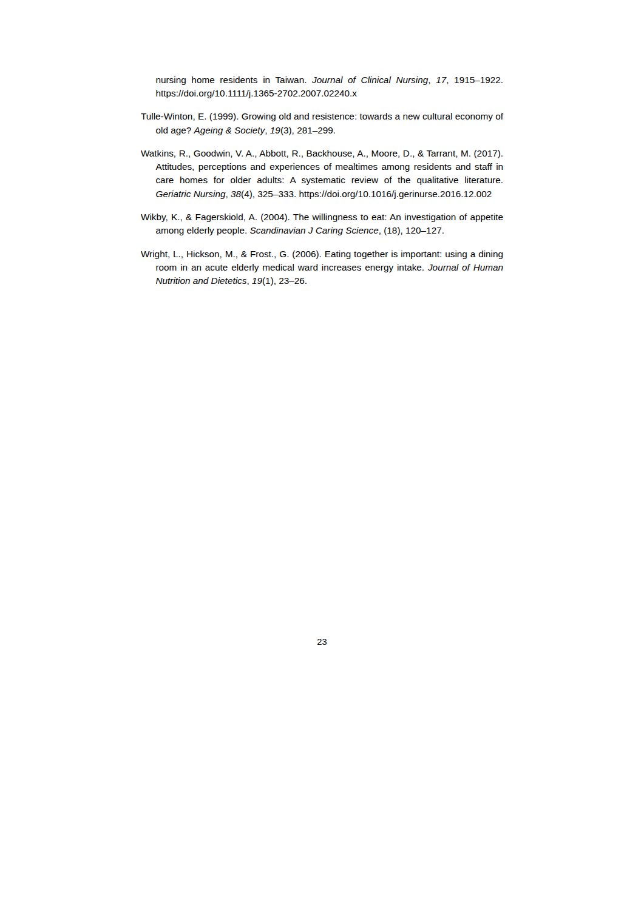nursing home residents in Taiwan. Journal of Clinical Nursing, 17, 1915–1922. https://doi.org/10.1111/j.1365-2702.2007.02240.x
Tulle-Winton, E. (1999). Growing old and resistence: towards a new cultural economy of old age? Ageing & Society, 19(3), 281–299.
Watkins, R., Goodwin, V. A., Abbott, R., Backhouse, A., Moore, D., & Tarrant, M. (2017). Attitudes, perceptions and experiences of mealtimes among residents and staff in care homes for older adults: A systematic review of the qualitative literature. Geriatric Nursing, 38(4), 325–333. https://doi.org/10.1016/j.gerinurse.2016.12.002
Wikby, K., & Fagerskiold, A. (2004). The willingness to eat: An investigation of appetite among elderly people. Scandinavian J Caring Science, (18), 120–127.
Wright, L., Hickson, M., & Frost., G. (2006). Eating together is important: using a dining room in an acute elderly medical ward increases energy intake. Journal of Human Nutrition and Dietetics, 19(1), 23–26.
23